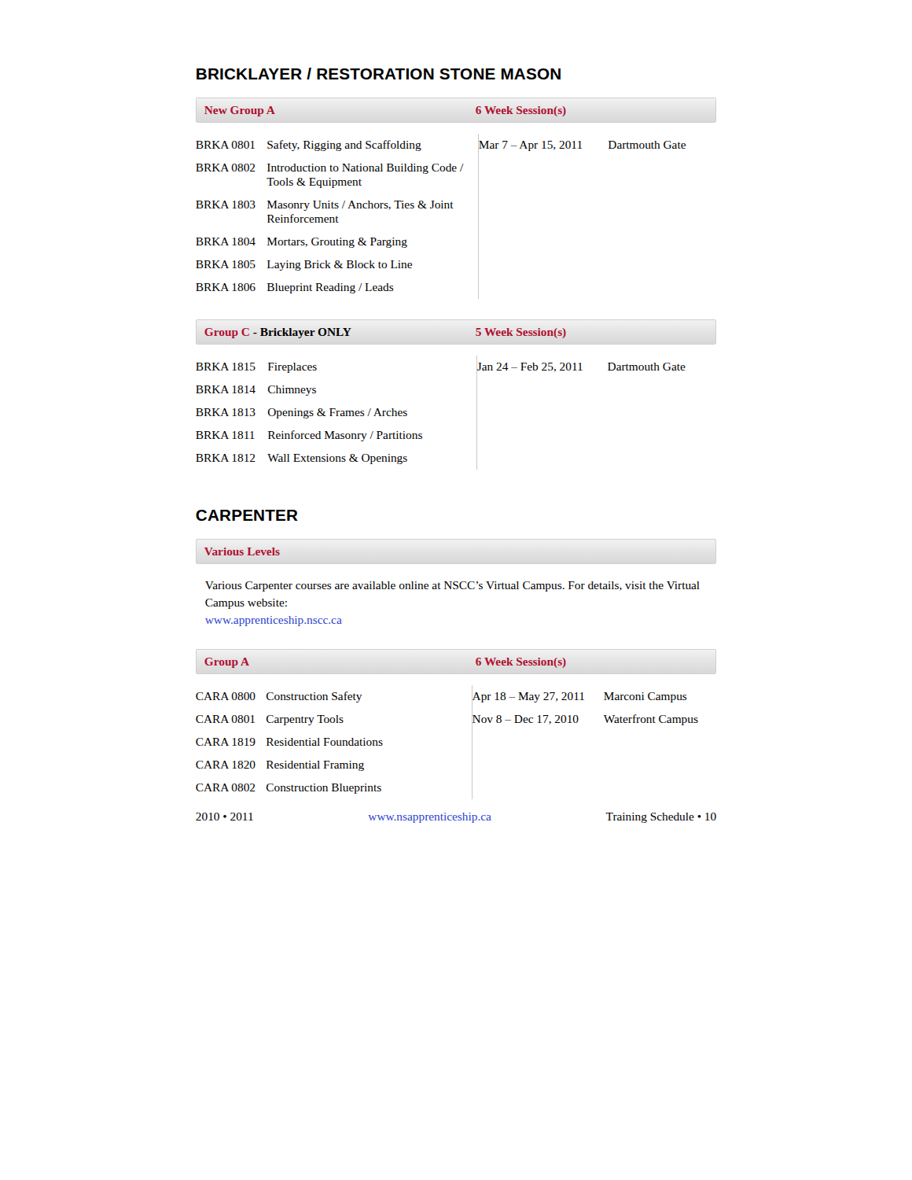BRICKLAYER / RESTORATION STONE MASON
New Group A 6 Week Session(s)
| BRKA 0801 | Safety, Rigging and Scaffolding | Mar 7 – Apr 15, 2011 | Dartmouth Gate |
| BRKA 0802 | Introduction to National Building Code / Tools & Equipment | | |
| BRKA 1803 | Masonry Units / Anchors, Ties & Joint Reinforcement | | |
| BRKA 1804 | Mortars, Grouting & Parging | | |
| BRKA 1805 | Laying Brick & Block to Line | | |
| BRKA 1806 | Blueprint Reading / Leads | | |
Group C - Bricklayer ONLY 5 Week Session(s)
| BRKA 1815 | Fireplaces | Jan 24 – Feb 25, 2011 | Dartmouth Gate |
| BRKA 1814 | Chimneys | | |
| BRKA 1813 | Openings & Frames / Arches | | |
| BRKA 1811 | Reinforced Masonry / Partitions | | |
| BRKA 1812 | Wall Extensions & Openings | | |
CARPENTER
Various Levels
Various Carpenter courses are available online at NSCC’s Virtual Campus. For details, visit the Virtual Campus website:
www.apprenticeship.nscc.ca
Group A 6 Week Session(s)
| CARA 0800 | Construction Safety | Apr 18 – May 27, 2011 | Marconi Campus |
| CARA 0801 | Carpentry Tools | Nov 8 – Dec 17, 2010 | Waterfront Campus |
| CARA 1819 | Residential Foundations | | |
| CARA 1820 | Residential Framing | | |
| CARA 0802 | Construction Blueprints | | |
2010 • 2011
www.nsapprenticeship.ca
Training Schedule • 10